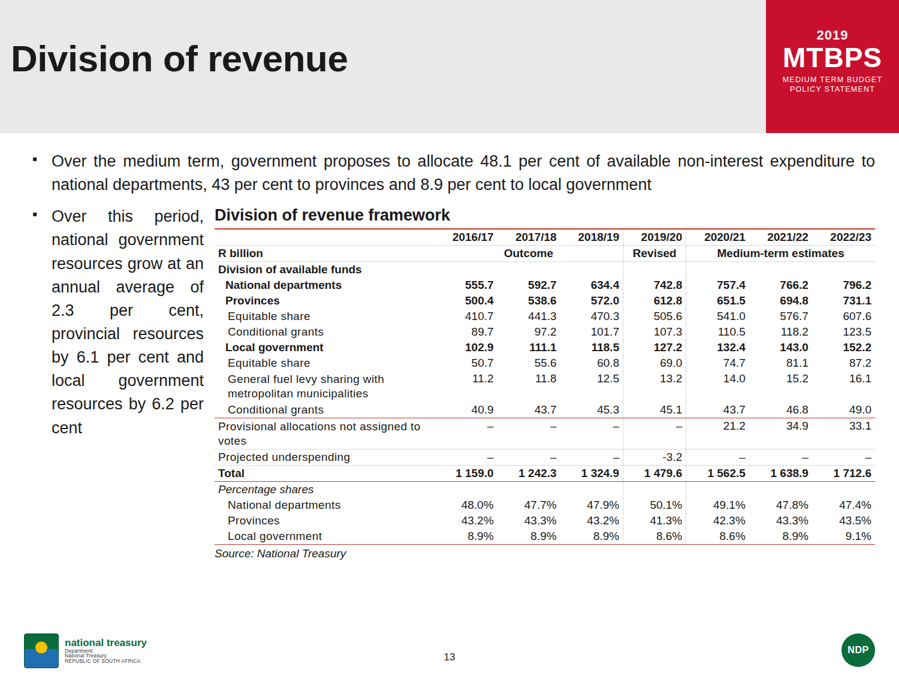Division of revenue
2019
MTBPS
MEDIUM TERM BUDGET
POLICY STATEMENT
Over the medium term, government proposes to allocate 48.1 per cent of available non-interest expenditure to national departments, 43 per cent to provinces and 8.9 per cent to local government
Over this period, national government resources grow at an annual average of 2.3 per cent, provincial resources by 6.1 per cent and local government resources by 6.2 per cent
Division of revenue framework
| | 2016/17 | 2017/18 | 2018/19 | 2019/20 | 2020/21 | 2021/22 | 2022/23 |
| --- | --- | --- | --- | --- | --- | --- | --- |
| R billion | Outcome | Revised | Medium-term estimates |
| Division of available funds | | | | | | | |
| National departments | 555.7 | 592.7 | 634.4 | 742.8 | 757.4 | 766.2 | 796.2 |
| Provinces | 500.4 | 538.6 | 572.0 | 612.8 | 651.5 | 694.8 | 731.1 |
| Equitable share | 410.7 | 441.3 | 470.3 | 505.6 | 541.0 | 576.7 | 607.6 |
| Conditional grants | 89.7 | 97.2 | 101.7 | 107.3 | 110.5 | 118.2 | 123.5 |
| Local government | 102.9 | 111.1 | 118.5 | 127.2 | 132.4 | 143.0 | 152.2 |
| Equitable share | 50.7 | 55.6 | 60.8 | 69.0 | 74.7 | 81.1 | 87.2 |
| General fuel levy sharing with metropolitan municipalities | 11.2 | 11.8 | 12.5 | 13.2 | 14.0 | 15.2 | 16.1 |
| Conditional grants | 40.9 | 43.7 | 45.3 | 45.1 | 43.7 | 46.8 | 49.0 |
| Provisional allocations not assigned to votes | – | – | – | – | 21.2 | 34.9 | 33.1 |
| Projected underspending | – | – | – | -3.2 | – | – | – |
| Total | 1 159.0 | 1 242.3 | 1 324.9 | 1 479.6 | 1 562.5 | 1 638.9 | 1 712.6 |
| Percentage shares | | | | | | | |
| National departments | 48.0% | 47.7% | 47.9% | 50.1% | 49.1% | 47.8% | 47.4% |
| Provinces | 43.2% | 43.3% | 43.2% | 41.3% | 42.3% | 43.3% | 43.5% |
| Local government | 8.9% | 8.9% | 8.9% | 8.6% | 8.6% | 8.9% | 9.1% |
Source: National Treasury
national treasury
Department:
National Treasury
REPUBLIC OF SOUTH AFRICA
13
NDP